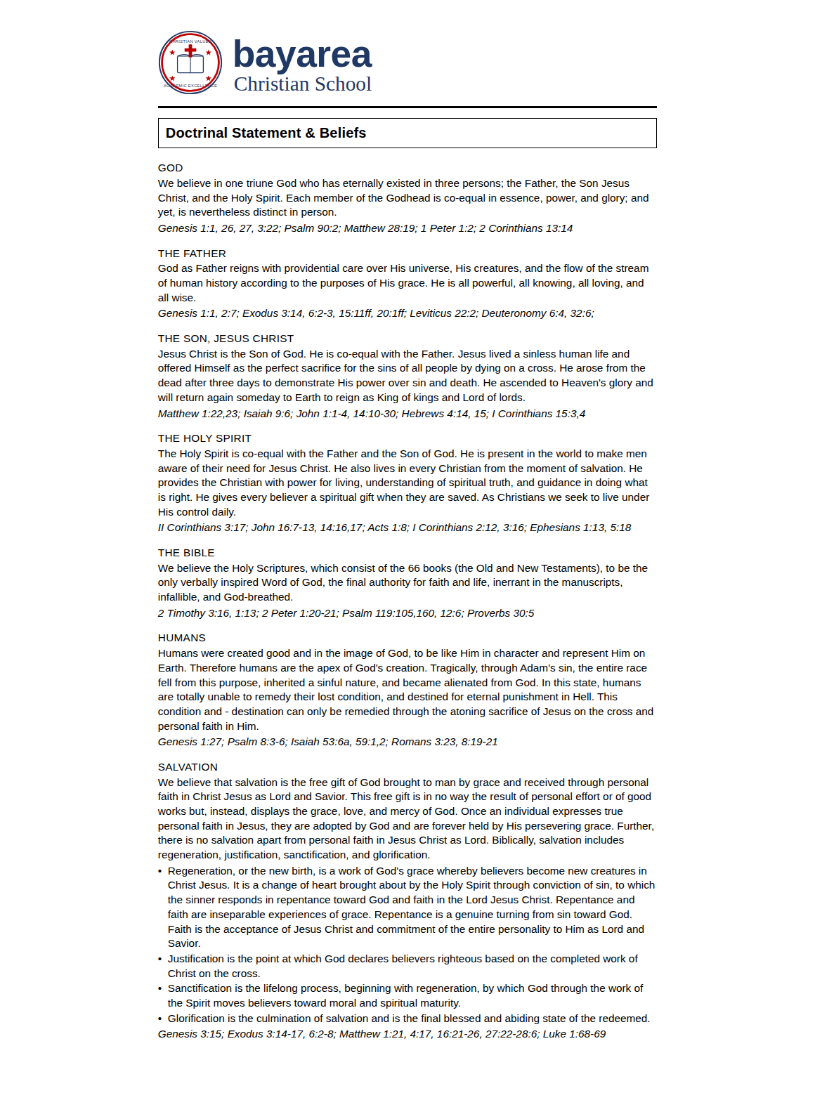CHRISTIAN VALUES ACADEMIC EXCELLENCE
bay area
Christian School
Doctrinal Statement & Beliefs
God
We believe in one triune God who has eternally existed in three persons; the Father, the Son Jesus Christ, and the Holy Spirit. Each member of the Godhead is co-equal in essence, power, and glory; and yet, is nevertheless distinct in person.
Genesis 1:1, 26, 27, 3:22; Psalm 90:2; Matthew 28:19; 1 Peter 1:2; 2 Corinthians 13:14
The Father
God as Father reigns with providential care over His universe, His creatures, and the flow of the stream of human history according to the purposes of His grace. He is all powerful, all knowing, all loving, and all wise.
Genesis 1:1, 2:7; Exodus 3:14, 6:2-3, 15:11ff, 20:1ff; Leviticus 22:2; Deuteronomy 6:4, 32:6;
The Son, Jesus Christ
Jesus Christ is the Son of God. He is co-equal with the Father. Jesus lived a sinless human life and offered Himself as the perfect sacrifice for the sins of all people by dying on a cross. He arose from the dead after three days to demonstrate His power over sin and death. He ascended to Heaven's glory and will return again someday to Earth to reign as King of kings and Lord of lords.
Matthew 1:22,23; Isaiah 9:6; John 1:1-4, 14:10-30; Hebrews 4:14, 15; I Corinthians 15:3,4
The Holy Spirit
The Holy Spirit is co-equal with the Father and the Son of God. He is present in the world to make men aware of their need for Jesus Christ. He also lives in every Christian from the moment of salvation. He provides the Christian with power for living, understanding of spiritual truth, and guidance in doing what is right. He gives every believer a spiritual gift when they are saved. As Christians we seek to live under His control daily.
II Corinthians 3:17; John 16:7-13, 14:16,17; Acts 1:8; I Corinthians 2:12, 3:16; Ephesians 1:13, 5:18
The Bible
We believe the Holy Scriptures, which consist of the 66 books (the Old and New Testaments), to be the only verbally inspired Word of God, the final authority for faith and life, inerrant in the manuscripts, infallible, and God-breathed.
2 Timothy 3:16, 1:13; 2 Peter 1:20-21; Psalm 119:105,160, 12:6; Proverbs 30:5
Humans
Humans were created good and in the image of God, to be like Him in character and represent Him on Earth. Therefore humans are the apex of God's creation. Tragically, through Adam's sin, the entire race fell from this purpose, inherited a sinful nature, and became alienated from God. In this state, humans are totally unable to remedy their lost condition, and destined for eternal punishment in Hell. This condition and - destination can only be remedied through the atoning sacrifice of Jesus on the cross and personal faith in Him.
Genesis 1:27; Psalm 8:3-6; Isaiah 53:6a, 59:1,2; Romans 3:23, 8:19-21
Salvation
We believe that salvation is the free gift of God brought to man by grace and received through personal faith in Christ Jesus as Lord and Savior. This free gift is in no way the result of personal effort or of good works but, instead, displays the grace, love, and mercy of God. Once an individual expresses true personal faith in Jesus, they are adopted by God and are forever held by His persevering grace. Further, there is no salvation apart from personal faith in Jesus Christ as Lord. Biblically, salvation includes regeneration, justification, sanctification, and glorification.
Regeneration, or the new birth, is a work of God's grace whereby believers become new creatures in Christ Jesus. It is a change of heart brought about by the Holy Spirit through conviction of sin, to which the sinner responds in repentance toward God and faith in the Lord Jesus Christ. Repentance and faith are inseparable experiences of grace. Repentance is a genuine turning from sin toward God. Faith is the acceptance of Jesus Christ and commitment of the entire personality to Him as Lord and Savior.
Justification is the point at which God declares believers righteous based on the completed work of Christ on the cross.
Sanctification is the lifelong process, beginning with regeneration, by which God through the work of the Spirit moves believers toward moral and spiritual maturity.
Glorification is the culmination of salvation and is the final blessed and abiding state of the redeemed.
Genesis 3:15; Exodus 3:14-17, 6:2-8; Matthew 1:21, 4:17, 16:21-26, 27:22-28:6; Luke 1:68-69